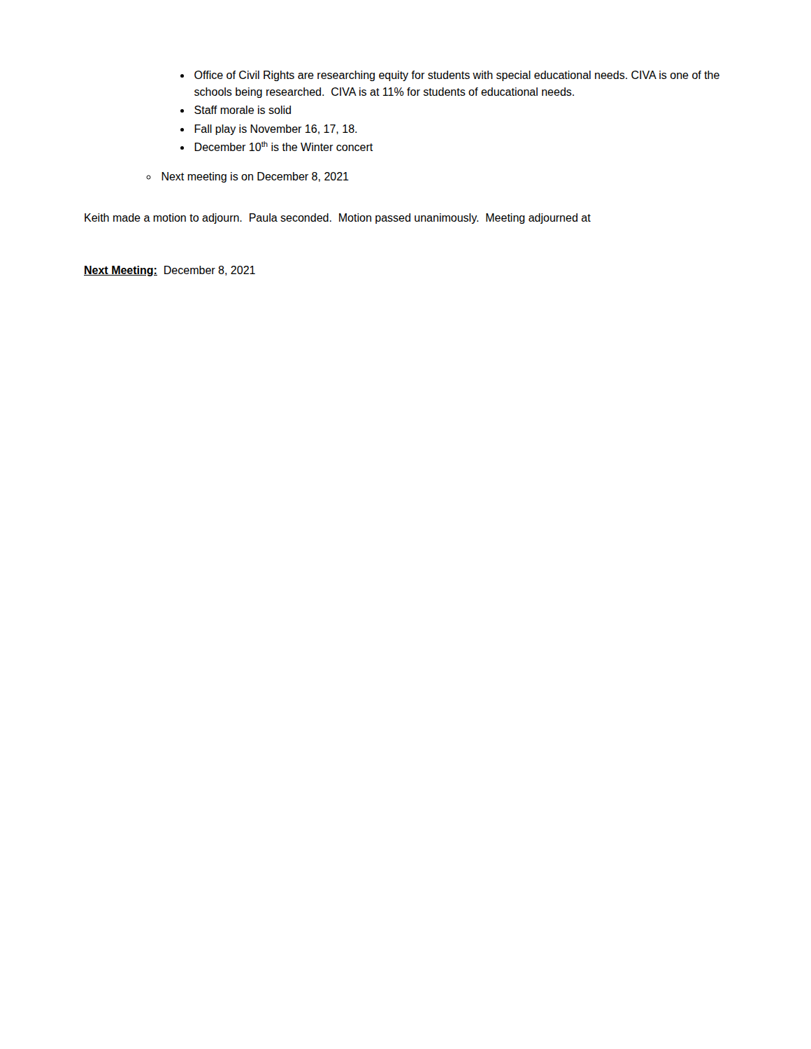Office of Civil Rights are researching equity for students with special educational needs. CIVA is one of the schools being researched. CIVA is at 11% for students of educational needs.
Staff morale is solid
Fall play is November 16, 17, 18.
December 10th is the Winter concert
Next meeting is on December 8, 2021
Keith made a motion to adjourn. Paula seconded. Motion passed unanimously. Meeting adjourned at
Next Meeting: December 8, 2021